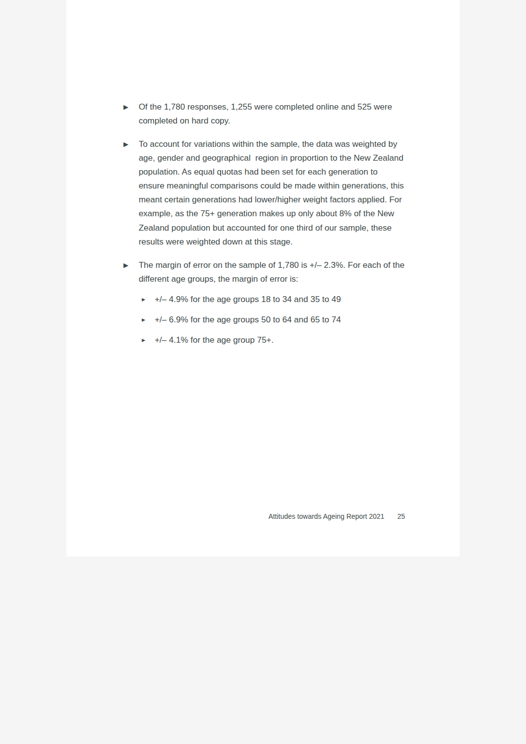Of the 1,780 responses, 1,255 were completed online and 525 were completed on hard copy.
To account for variations within the sample, the data was weighted by age, gender and geographical region in proportion to the New Zealand population. As equal quotas had been set for each generation to ensure meaningful comparisons could be made within generations, this meant certain generations had lower/higher weight factors applied. For example, as the 75+ generation makes up only about 8% of the New Zealand population but accounted for one third of our sample, these results were weighted down at this stage.
The margin of error on the sample of 1,780 is +/– 2.3%. For each of the different age groups, the margin of error is:
+/– 4.9% for the age groups 18 to 34 and 35 to 49
+/– 6.9% for the age groups 50 to 64 and 65 to 74
+/– 4.1% for the age group 75+.
Attitudes towards Ageing Report 2021 25